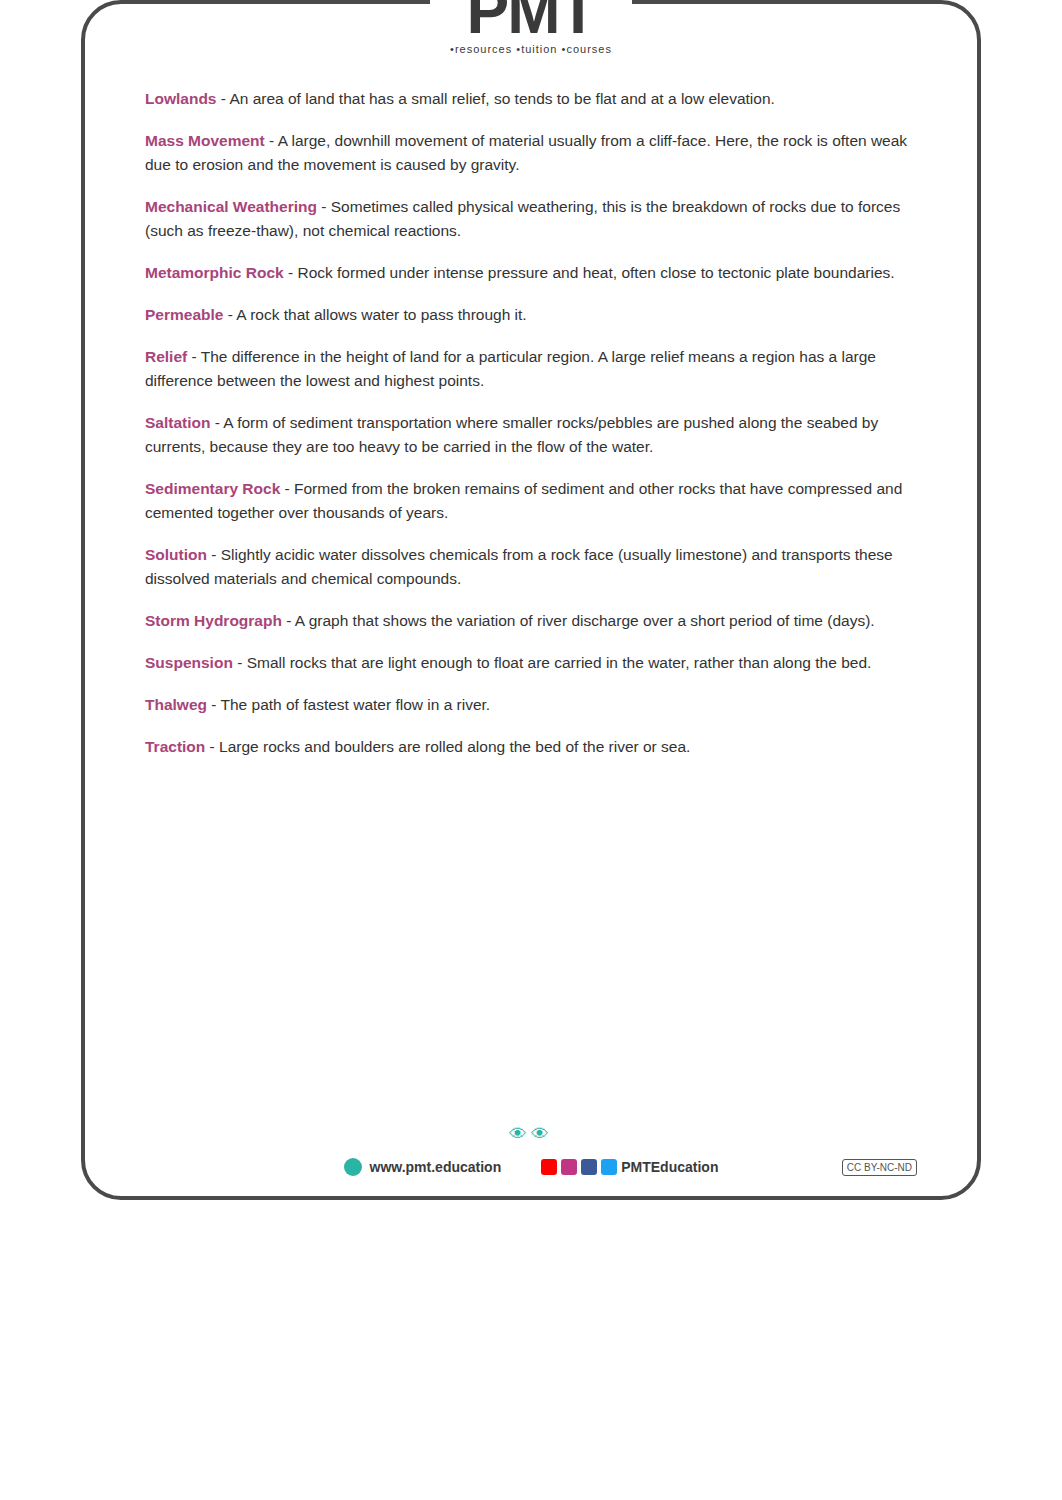PMT
•resources •tuition •courses
Lowlands - An area of land that has a small relief, so tends to be flat and at a low elevation.
Mass Movement - A large, downhill movement of material usually from a cliff-face. Here, the rock is often weak due to erosion and the movement is caused by gravity.
Mechanical Weathering - Sometimes called physical weathering, this is the breakdown of rocks due to forces (such as freeze-thaw), not chemical reactions.
Metamorphic Rock - Rock formed under intense pressure and heat, often close to tectonic plate boundaries.
Permeable - A rock that allows water to pass through it.
Relief - The difference in the height of land for a particular region. A large relief means a region has a large difference between the lowest and highest points.
Saltation - A form of sediment transportation where smaller rocks/pebbles are pushed along the seabed by currents, because they are too heavy to be carried in the flow of the water.
Sedimentary Rock - Formed from the broken remains of sediment and other rocks that have compressed and cemented together over thousands of years.
Solution - Slightly acidic water dissolves chemicals from a rock face (usually limestone) and transports these dissolved materials and chemical compounds.
Storm Hydrograph - A graph that shows the variation of river discharge over a short period of time (days).
Suspension - Small rocks that are light enough to float are carried in the water, rather than along the bed.
Thalweg - The path of fastest water flow in a river.
Traction - Large rocks and boulders are rolled along the bed of the river or sea.
👁👁
www.pmt.education
PMTEducation
CC BY-NC-ND